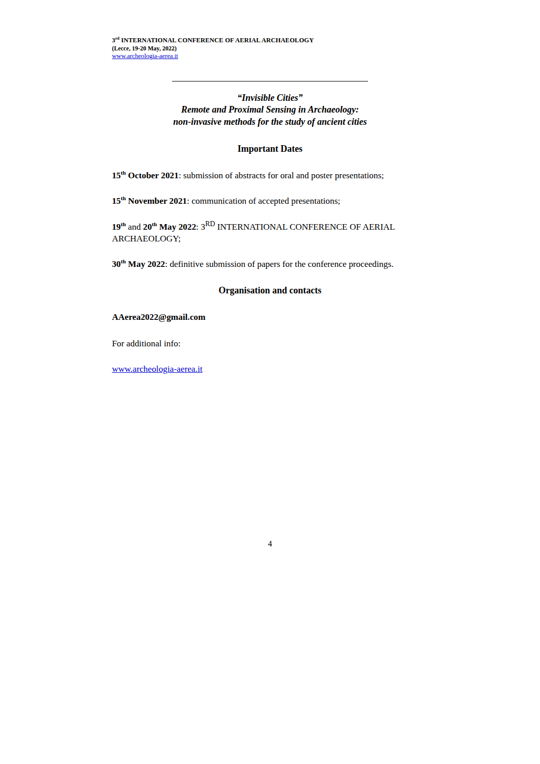3rd INTERNATIONAL CONFERENCE OF AERIAL ARCHAEOLOGY
(Lecce, 19-20 May, 2022)
www.archeologia-aerea.it
“Invisible Cities”
Remote and Proximal Sensing in Archaeology:
non-invasive methods for the study of ancient cities
Important Dates
15th October 2021: submission of abstracts for oral and poster presentations;
15th November 2021: communication of accepted presentations;
19th and 20th May 2022: 3RD INTERNATIONAL CONFERENCE OF AERIAL ARCHAEOLOGY;
30th May 2022: definitive submission of papers for the conference proceedings.
Organisation and contacts
AAerea2022@gmail.com
For additional info:
www.archeologia-aerea.it
4